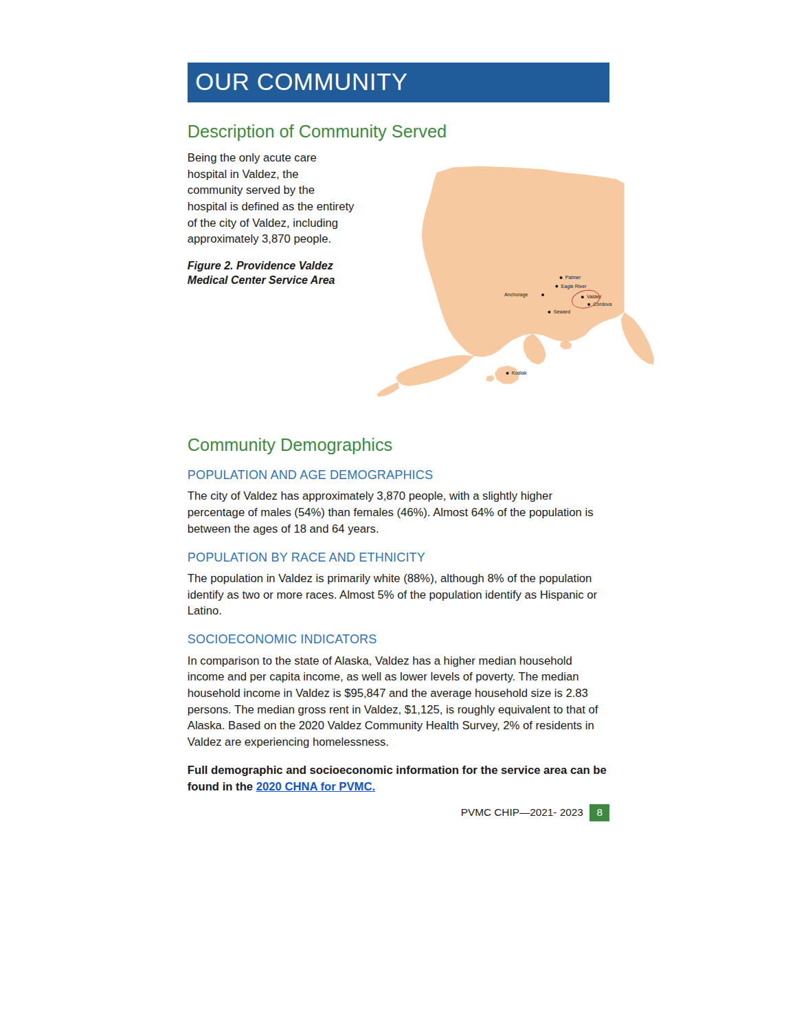OUR COMMUNITY
Description of Community Served
Being the only acute care hospital in Valdez, the community served by the hospital is defined as the entirety of the city of Valdez, including approximately 3,870 people.
Figure 2. Providence Valdez Medical Center Service Area
Palmer Eagle River Anchorage Valdez Cordova Seward Kodiak
Community Demographics
POPULATION AND AGE DEMOGRAPHICS
The city of Valdez has approximately 3,870 people, with a slightly higher percentage of males (54%) than females (46%). Almost 64% of the population is between the ages of 18 and 64 years.
POPULATION BY RACE AND ETHNICITY
The population in Valdez is primarily white (88%), although 8% of the population identify as two or more races. Almost 5% of the population identify as Hispanic or Latino.
SOCIOECONOMIC INDICATORS
In comparison to the state of Alaska, Valdez has a higher median household income and per capita income, as well as lower levels of poverty. The median household income in Valdez is $95,847 and the average household size is 2.83 persons. The median gross rent in Valdez, $1,125, is roughly equivalent to that of Alaska. Based on the 2020 Valdez Community Health Survey, 2% of residents in Valdez are experiencing homelessness.
Full demographic and socioeconomic information for the service area can be found in the 2020 CHNA for PVMC.
PVMC CHIP—2021- 2023 8